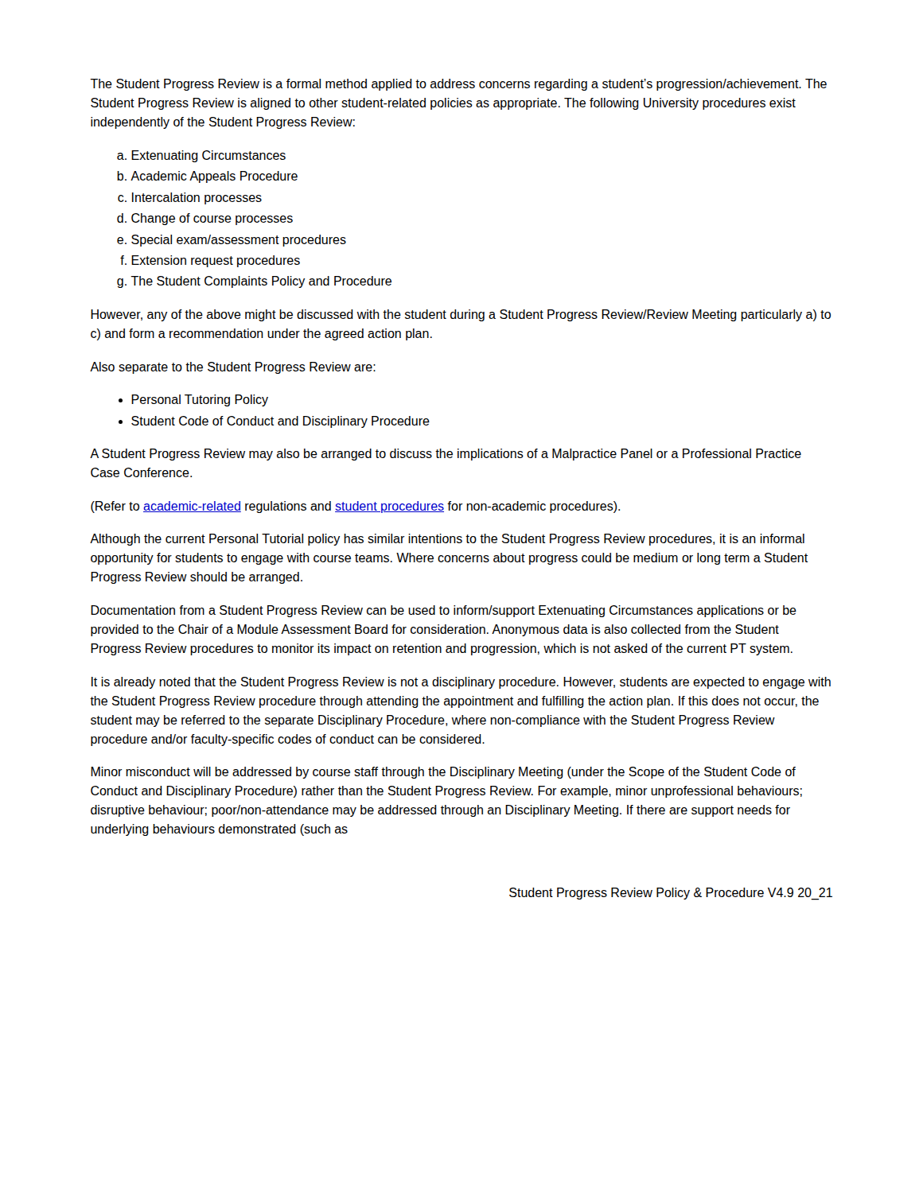The Student Progress Review is a formal method applied to address concerns regarding a student’s progression/achievement. The Student Progress Review is aligned to other student-related policies as appropriate. The following University procedures exist independently of the Student Progress Review:
Extenuating Circumstances
Academic Appeals Procedure
Intercalation processes
Change of course processes
Special exam/assessment procedures
Extension request procedures
The Student Complaints Policy and Procedure
However, any of the above might be discussed with the student during a Student Progress Review/Review Meeting particularly a) to c) and form a recommendation under the agreed action plan.
Also separate to the Student Progress Review are:
Personal Tutoring Policy
Student Code of Conduct and Disciplinary Procedure
A Student Progress Review may also be arranged to discuss the implications of a Malpractice Panel or a Professional Practice Case Conference.
(Refer to academic-related regulations and student procedures for non-academic procedures).
Although the current Personal Tutorial policy has similar intentions to the Student Progress Review procedures, it is an informal opportunity for students to engage with course teams. Where concerns about progress could be medium or long term a Student Progress Review should be arranged.
Documentation from a Student Progress Review can be used to inform/support Extenuating Circumstances applications or be provided to the Chair of a Module Assessment Board for consideration. Anonymous data is also collected from the Student Progress Review procedures to monitor its impact on retention and progression, which is not asked of the current PT system.
It is already noted that the Student Progress Review is not a disciplinary procedure. However, students are expected to engage with the Student Progress Review procedure through attending the appointment and fulfilling the action plan. If this does not occur, the student may be referred to the separate Disciplinary Procedure, where non-compliance with the Student Progress Review procedure and/or faculty-specific codes of conduct can be considered.
Minor misconduct will be addressed by course staff through the Disciplinary Meeting (under the Scope of the Student Code of Conduct and Disciplinary Procedure) rather than the Student Progress Review. For example, minor unprofessional behaviours; disruptive behaviour; poor/non-attendance may be addressed through an Disciplinary Meeting. If there are support needs for underlying behaviours demonstrated (such as
Student Progress Review Policy & Procedure V4.9 20_21